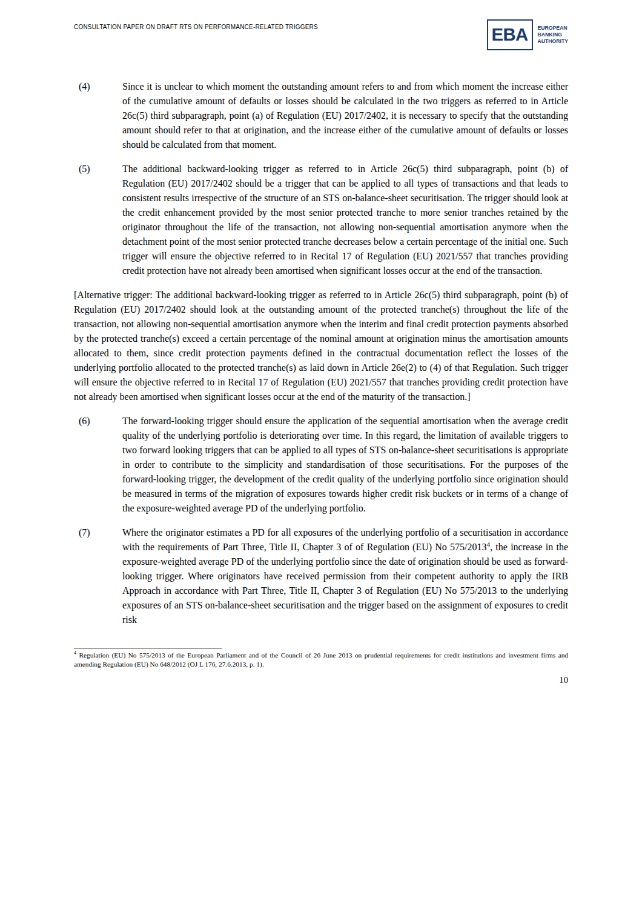Consultation Paper on Draft RTS on Performance-Related Triggers
EBA European
Banking
Authority
(4) Since it is unclear to which moment the outstanding amount refers to and from which moment the increase either of the cumulative amount of defaults or losses should be calculated in the two triggers as referred to in Article 26c(5) third subparagraph, point (a) of Regulation (EU) 2017/2402, it is necessary to specify that the outstanding amount should refer to that at origination, and the increase either of the cumulative amount of defaults or losses should be calculated from that moment.
(5) The additional backward-looking trigger as referred to in Article 26c(5) third subparagraph, point (b) of Regulation (EU) 2017/2402 should be a trigger that can be applied to all types of transactions and that leads to consistent results irrespective of the structure of an STS on-balance-sheet securitisation. The trigger should look at the credit enhancement provided by the most senior protected tranche to more senior tranches retained by the originator throughout the life of the transaction, not allowing non-sequential amortisation anymore when the detachment point of the most senior protected tranche decreases below a certain percentage of the initial one. Such trigger will ensure the objective referred to in Recital 17 of Regulation (EU) 2021/557 that tranches providing credit protection have not already been amortised when significant losses occur at the end of the transaction.
[Alternative trigger: The additional backward-looking trigger as referred to in Article 26c(5) third subparagraph, point (b) of Regulation (EU) 2017/2402 should look at the outstanding amount of the protected tranche(s) throughout the life of the transaction, not allowing non-sequential amortisation anymore when the interim and final credit protection payments absorbed by the protected tranche(s) exceed a certain percentage of the nominal amount at origination minus the amortisation amounts allocated to them, since credit protection payments defined in the contractual documentation reflect the losses of the underlying portfolio allocated to the protected tranche(s) as laid down in Article 26e(2) to (4) of that Regulation. Such trigger will ensure the objective referred to in Recital 17 of Regulation (EU) 2021/557 that tranches providing credit protection have not already been amortised when significant losses occur at the end of the maturity of the transaction.]
(6) The forward-looking trigger should ensure the application of the sequential amortisation when the average credit quality of the underlying portfolio is deteriorating over time. In this regard, the limitation of available triggers to two forward looking triggers that can be applied to all types of STS on-balance-sheet securitisations is appropriate in order to contribute to the simplicity and standardisation of those securitisations. For the purposes of the forward-looking trigger, the development of the credit quality of the underlying portfolio since origination should be measured in terms of the migration of exposures towards higher credit risk buckets or in terms of a change of the exposure-weighted average PD of the underlying portfolio.
(7) Where the originator estimates a PD for all exposures of the underlying portfolio of a securitisation in accordance with the requirements of Part Three, Title II, Chapter 3 of of Regulation (EU) No 575/20134, the increase in the exposure-weighted average PD of the underlying portfolio since the date of origination should be used as forward-looking trigger. Where originators have received permission from their competent authority to apply the IRB Approach in accordance with Part Three, Title II, Chapter 3 of Regulation (EU) No 575/2013 to the underlying exposures of an STS on-balance-sheet securitisation and the trigger based on the assignment of exposures to credit risk
4 Regulation (EU) No 575/2013 of the European Parliament and of the Council of 26 June 2013 on prudential requirements for credit institutions and investment firms and amending Regulation (EU) No 648/2012 (OJ L 176, 27.6.2013, p. 1).
10